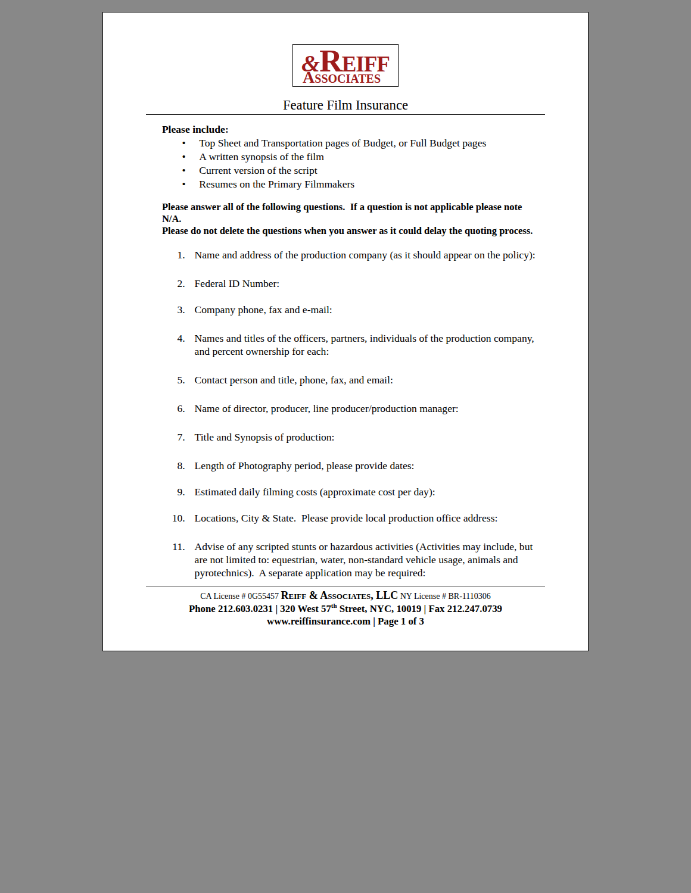&Reiff Associates
Feature Film Insurance
Please include:
Top Sheet and Transportation pages of Budget, or Full Budget pages
A written synopsis of the film
Current version of the script
Resumes on the Primary Filmmakers
Please answer all of the following questions. If a question is not applicable please note N/A.
Please do not delete the questions when you answer as it could delay the quoting process.
Name and address of the production company (as it should appear on the policy):
Federal ID Number:
Company phone, fax and e-mail:
Names and titles of the officers, partners, individuals of the production company, and percent ownership for each:
Contact person and title, phone, fax, and email:
Name of director, producer, line producer/production manager:
Title and Synopsis of production:
Length of Photography period, please provide dates:
Estimated daily filming costs (approximate cost per day):
Locations, City & State. Please provide local production office address:
Advise of any scripted stunts or hazardous activities (Activities may include, but are not limited to: equestrian, water, non-standard vehicle usage, animals and pyrotechnics). A separate application may be required:
CA License # 0G55457 Reiff & Associates, LLC NY License # BR-1110306
Phone 212.603.0231 | 320 West 57th Street, NYC, 10019 | Fax 212.247.0739
www.reiffinsurance.com | Page 1 of 3